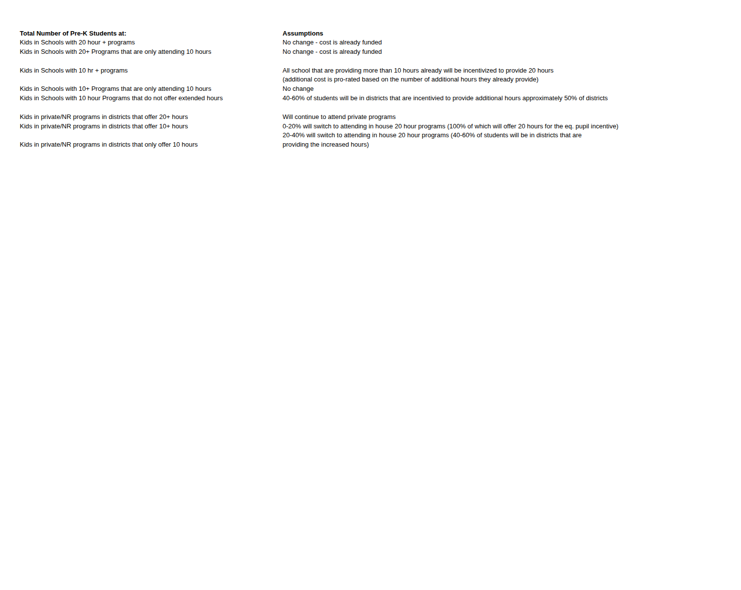| Total Number of Pre-K Students at: Kids in Schools with 20 hour + programs Kids in Schools with 20+ Programs that are only attending 10 hours Kids in Schools with 10 hr + programs Kids in Schools with 10+ Programs that are only attending 10 hours Kids in Schools with 10 hour Programs that do not offer extended hours Kids in private/NR programs in districts that offer 20+ hours Kids in private/NR programs in districts that offer 10+ hours Kids in private/NR programs in districts that only offer 10 hours | Assumptions No change - cost is already funded No change - cost is already funded All school that are providing more than 10 hours already will be incentivized to provide 20 hours (additional cost is pro-rated based on the number of additional hours they already provide) No change 40-60% of students will be in districts that are incentivied to provide additional hours approximately 50% of districts Will continue to attend private programs 0-20% will switch to attending in house 20 hour programs (100% of which will offer 20 hours for the eq. pupil incentive) 20-40% will switch to attending in house 20 hour programs (40-60% of students will be in districts that are providing the increased hours) |